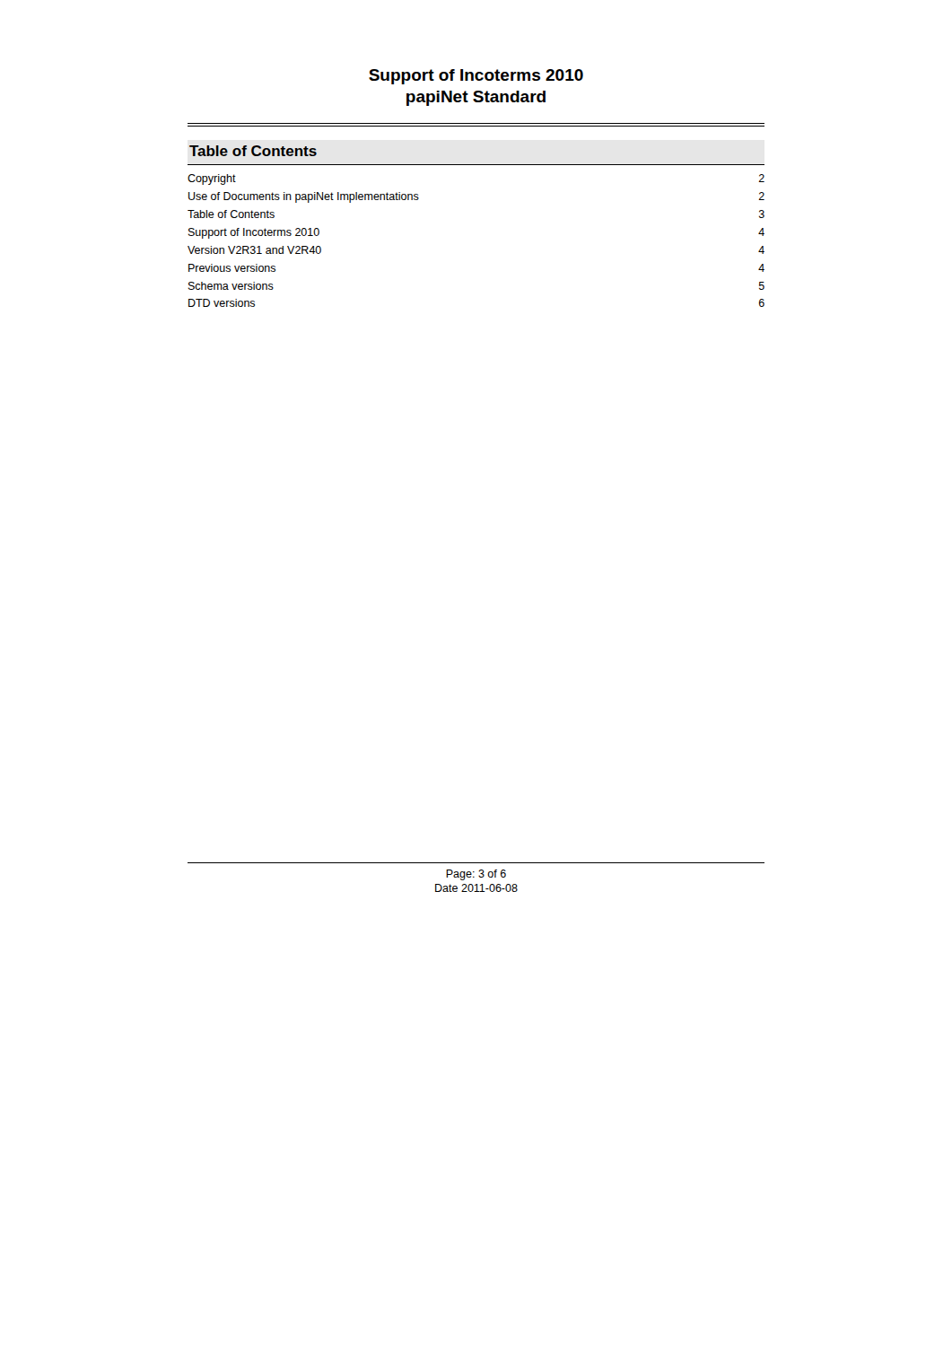Support of Incoterms 2010
papiNet Standard
Table of Contents
2 Copyright
2 Use of Documents in papiNet Implementations
3 Table of Contents
4 Support of Incoterms 2010
4 Version V2R31 and V2R40
4 Previous versions
5 Schema versions
6 DTD versions
Page: 3 of 6
Date 2011-06-08